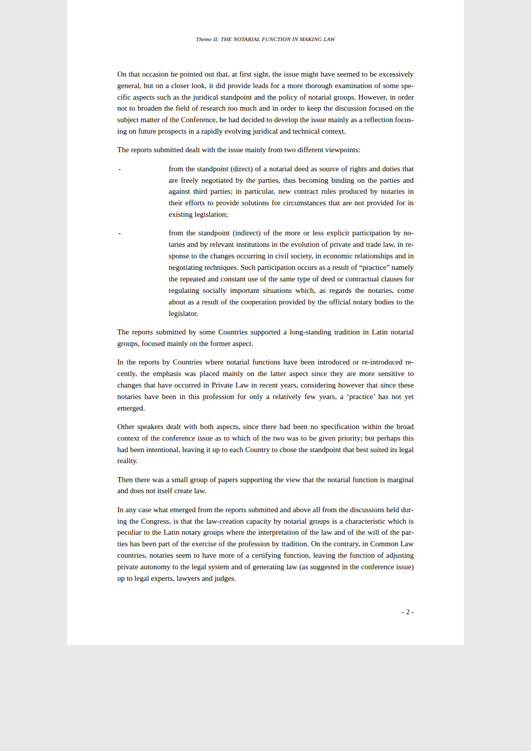Theme II: THE NOTARIAL FUNCTION IN MAKING LAW
On that occasion he pointed out that, at first sight, the issue might have seemed to be excessively general, but on a closer look, it did provide leads for a more thorough examination of some specific aspects such as the juridical standpoint and the policy of notarial groups. However, in order not to broaden the field of research too much and in order to keep the discussion focused on the subject matter of the Conference, he had decided to develop the issue mainly as a reflection focusing on future prospects in a rapidly evolving juridical and technical context.
The reports submitted dealt with the issue mainly from two different viewpoints:
- from the standpoint (direct) of a notarial deed as source of rights and duties that are freely negotiated by the parties, thus becoming binding on the parties and against third parties; in particular, new contract rules produced by notaries in their efforts to provide solutions for circumstances that are not provided for in existing legislation;
- from the standpoint (indirect) of the more or less explicit participation by notaries and by relevant institutions in the evolution of private and trade law, in response to the changes occurring in civil society, in economic relationships and in negotiating techniques. Such participation occurs as a result of “practice” namely the repeated and constant use of the same type of deed or contractual clauses for regulating socially important situations which, as regards the notaries, come about as a result of the cooperation provided by the official notary bodies to the legislator.
The reports submitted by some Countries supported a long-standing tradition in Latin notarial groups, focused mainly on the former aspect.
In the reports by Countries where notarial functions have been introduced or re-introduced recently, the emphasis was placed mainly on the latter aspect since they are more sensitive to changes that have occurred in Private Law in recent years, considering however that since these notaries have been in this profession for only a relatively few years, a ‘practice’ has not yet emerged.
Other speakers dealt with both aspects, since there had been no specification within the broad context of the conference issue as to which of the two was to be given priority; but perhaps this had been intentional, leaving it up to each Country to chose the standpoint that best suited its legal reality.
Then there was a small group of papers supporting the view that the notarial function is marginal and does not itself create law.
In any case what emerged from the reports submitted and above all from the discussions held during the Congress, is that the law-creation capacity by notarial groups is a characteristic which is peculiar to the Latin notary groups where the interpretation of the law and of the will of the parties has been part of the exercise of the profession by tradition. On the contrary, in Common Law countries, notaries seem to have more of a certifying function, leaving the function of adjusting private autonomy to the legal system and of generating law (as suggested in the conference issue) up to legal experts, lawyers and judges.
- 2 -